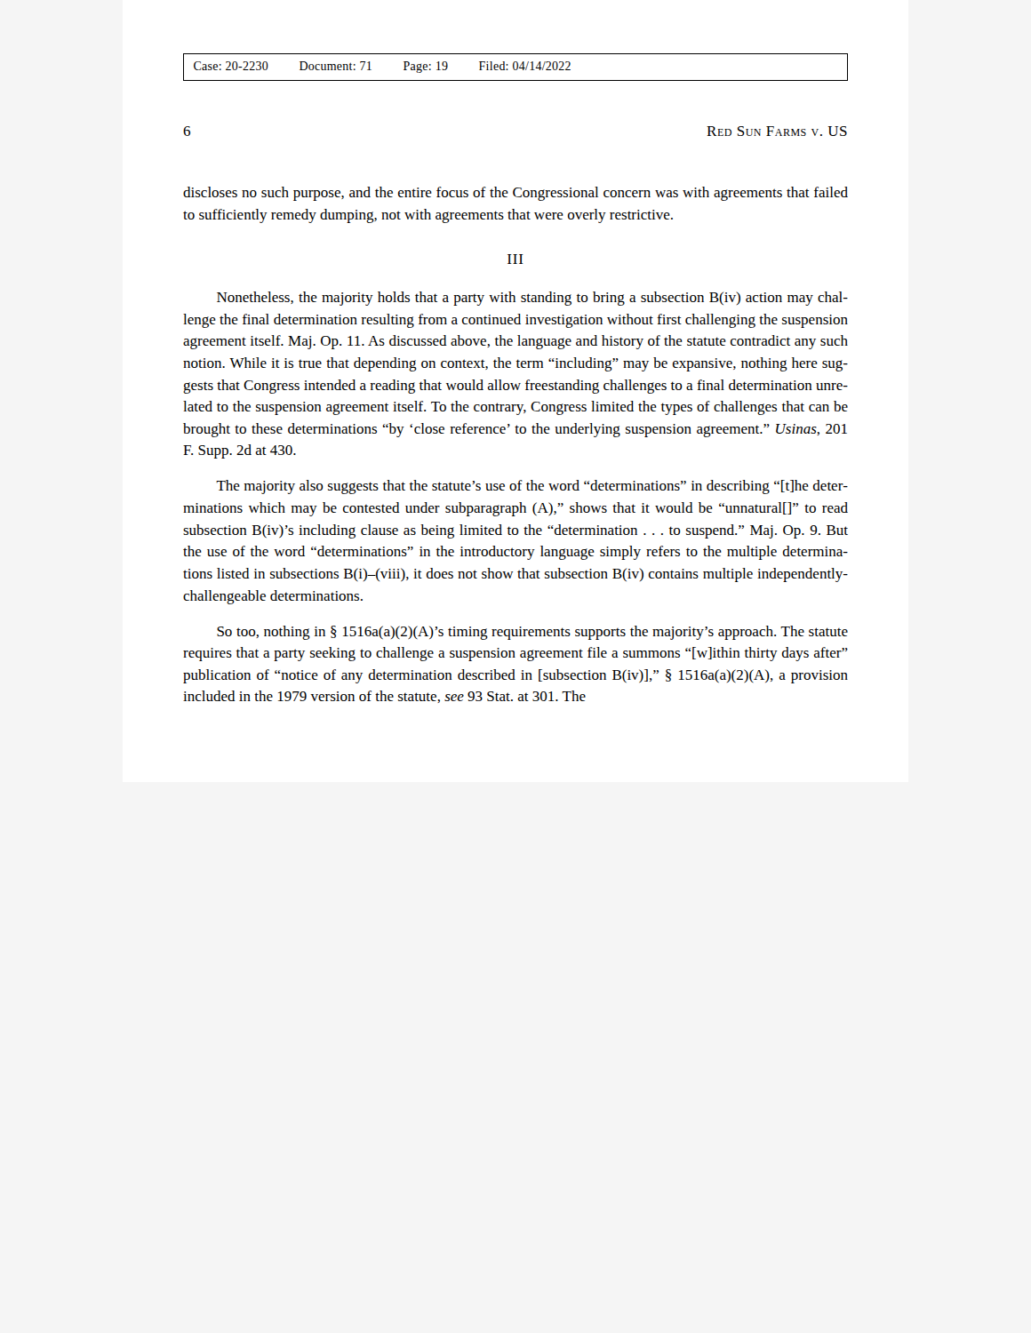Case: 20-2230 Document: 71 Page: 19 Filed: 04/14/2022
6 Red Sun Farms v. US
discloses no such purpose, and the entire focus of the Congressional concern was with agreements that failed to sufficiently remedy dumping, not with agreements that were overly restrictive.
III
Nonetheless, the majority holds that a party with standing to bring a subsection B(iv) action may challenge the final determination resulting from a continued investigation without first challenging the suspension agreement itself. Maj. Op. 11. As discussed above, the language and history of the statute contradict any such notion. While it is true that depending on context, the term “including” may be expansive, nothing here suggests that Congress intended a reading that would allow freestanding challenges to a final determination unrelated to the suspension agreement itself. To the contrary, Congress limited the types of challenges that can be brought to these determinations “by ‘close reference’ to the underlying suspension agreement.” Usinas, 201 F. Supp. 2d at 430.
The majority also suggests that the statute’s use of the word “determinations” in describing “[t]he determinations which may be contested under subparagraph (A),” shows that it would be “unnatural[]” to read subsection B(iv)’s including clause as being limited to the “determination . . . to suspend.” Maj. Op. 9. But the use of the word “determinations” in the introductory language simply refers to the multiple determinations listed in subsections B(i)–(viii), it does not show that subsection B(iv) contains multiple independently-challengeable determinations.
So too, nothing in § 1516a(a)(2)(A)’s timing requirements supports the majority’s approach. The statute requires that a party seeking to challenge a suspension agreement file a summons “[w]ithin thirty days after” publication of “notice of any determination described in [subsection B(iv)],” § 1516a(a)(2)(A), a provision included in the 1979 version of the statute, see 93 Stat. at 301. The